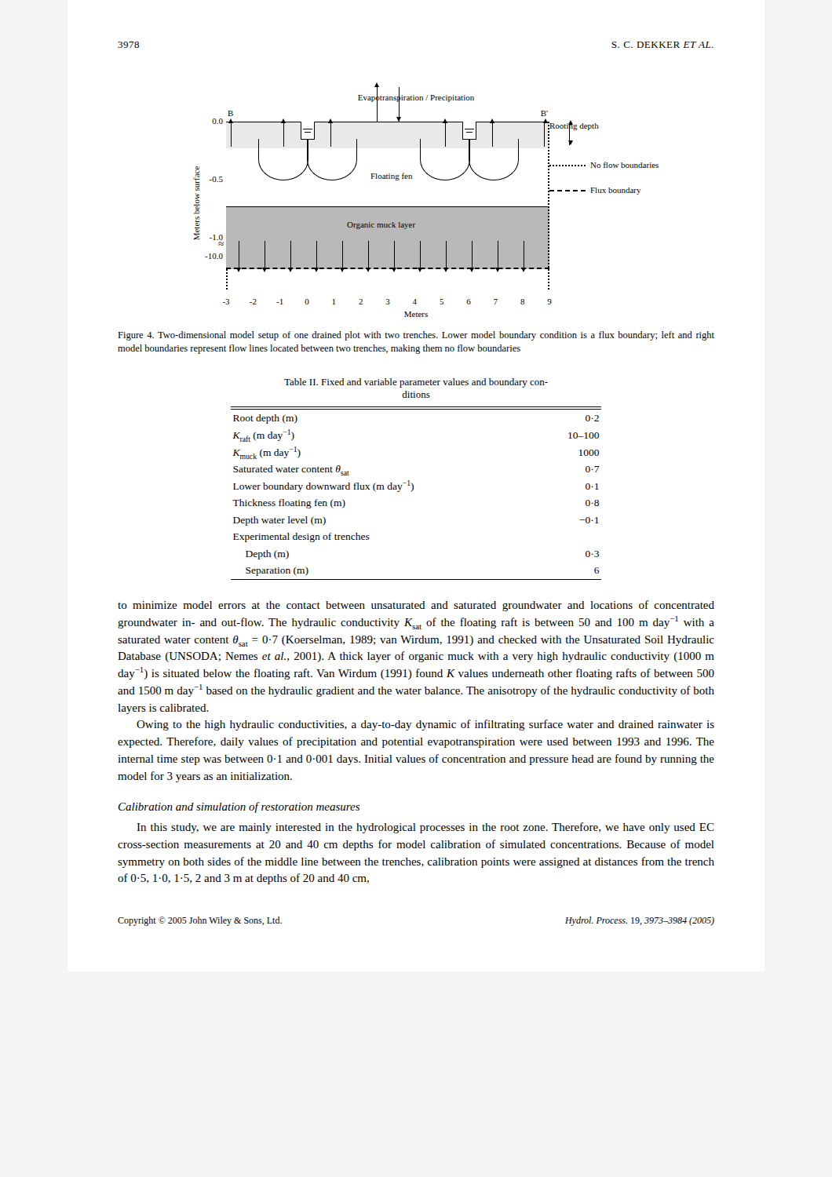3978 S. C. Dekker et al.
Meters below surface
0.0 -0.5 -1.0 -10.0 ≈ B B'
Floating fen Organic muck layer
Evapotranspiration / Precipitation
Rooting depth
No flow boundaries
Flux boundary
-3 -2 -1 0 1 2 3 4 5 6 7 8 9
Meters
Figure 4. Two-dimensional model setup of one drained plot with two trenches. Lower model boundary condition is a flux boundary; left and right model boundaries represent flow lines located between two trenches, making them no flow boundaries
Table II. Fixed and variable parameter values and boundary con- ditions
| Root depth (m) | 0·2 |
| K raft (m day −1 ) | 10–100 |
| K muck (m day −1 ) | 1000 |
| Saturated water content θ sat | 0·7 |
| Lower boundary downward flux (m day −1 ) | 0·1 |
| Thickness floating fen (m) | 0·8 |
| Depth water level (m) | −0·1 |
| Experimental design of trenches | |
| Depth (m) | 0·3 |
| Separation (m) | 6 |
to minimize model errors at the contact between unsaturated and saturated groundwater and locations of concentrated groundwater in- and out-flow. The hydraulic conductivity Ksat of the floating raft is between 50 and 100 m day−1 with a saturated water content θsat = 0·7 (Koerselman, 1989; van Wirdum, 1991) and checked with the Unsaturated Soil Hydraulic Database (UNSODA; Nemes et al., 2001). A thick layer of organic muck with a very high hydraulic conductivity (1000 m day−1) is situated below the floating raft. Van Wirdum (1991) found K values underneath other floating rafts of between 500 and 1500 m day−1 based on the hydraulic gradient and the water balance. The anisotropy of the hydraulic conductivity of both layers is calibrated.
Owing to the high hydraulic conductivities, a day-to-day dynamic of infiltrating surface water and drained rainwater is expected. Therefore, daily values of precipitation and potential evapotranspiration were used between 1993 and 1996. The internal time step was between 0·1 and 0·001 days. Initial values of concentration and pressure head are found by running the model for 3 years as an initialization.
Calibration and simulation of restoration measures
In this study, we are mainly interested in the hydrological processes in the root zone. Therefore, we have only used EC cross-section measurements at 20 and 40 cm depths for model calibration of simulated concentrations. Because of model symmetry on both sides of the middle line between the trenches, calibration points were assigned at distances from the trench of 0·5, 1·0, 1·5, 2 and 3 m at depths of 20 and 40 cm,
Copyright © 2005 John Wiley & Sons, Ltd. Hydrol. Process. 19, 3973–3984 (2005)